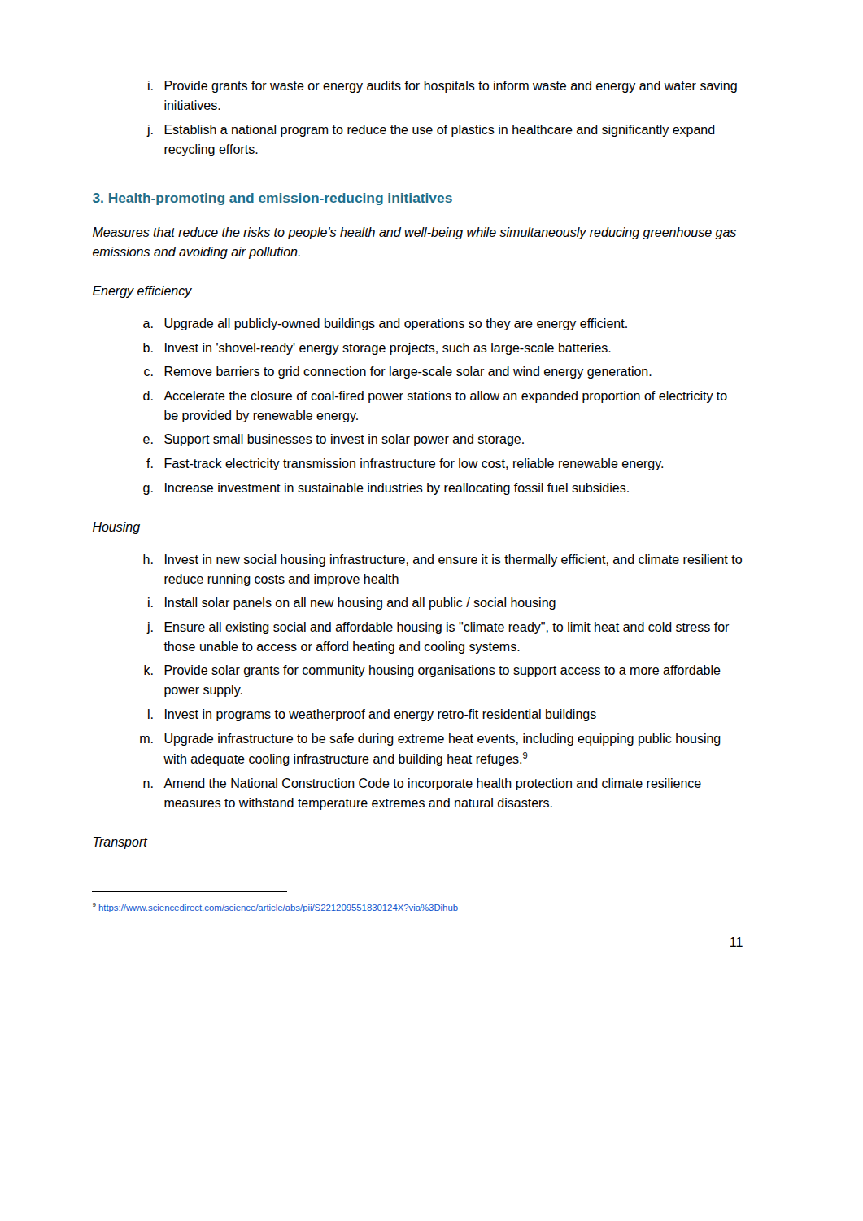Provide grants for waste or energy audits for hospitals to inform waste and energy and water saving initiatives.
Establish a national program to reduce the use of plastics in healthcare and significantly expand recycling efforts.
3. Health-promoting and emission-reducing initiatives
Measures that reduce the risks to people's health and well-being while simultaneously reducing greenhouse gas emissions and avoiding air pollution.
Energy efficiency
Upgrade all publicly-owned buildings and operations so they are energy efficient.
Invest in 'shovel-ready' energy storage projects, such as large-scale batteries.
Remove barriers to grid connection for large-scale solar and wind energy generation.
Accelerate the closure of coal-fired power stations to allow an expanded proportion of electricity to be provided by renewable energy.
Support small businesses to invest in solar power and storage.
Fast-track electricity transmission infrastructure for low cost, reliable renewable energy.
Increase investment in sustainable industries by reallocating fossil fuel subsidies.
Housing
Invest in new social housing infrastructure, and ensure it is thermally efficient, and climate resilient to reduce running costs and improve health
Install solar panels on all new housing and all public / social housing
Ensure all existing social and affordable housing is "climate ready", to limit heat and cold stress for those unable to access or afford heating and cooling systems.
Provide solar grants for community housing organisations to support access to a more affordable power supply.
Invest in programs to weatherproof and energy retro-fit residential buildings
Upgrade infrastructure to be safe during extreme heat events, including equipping public housing with adequate cooling infrastructure and building heat refuges.9
Amend the National Construction Code to incorporate health protection and climate resilience measures to withstand temperature extremes and natural disasters.
Transport
9 https://www.sciencedirect.com/science/article/abs/pii/S221209551830124X?via%3Dihub
11